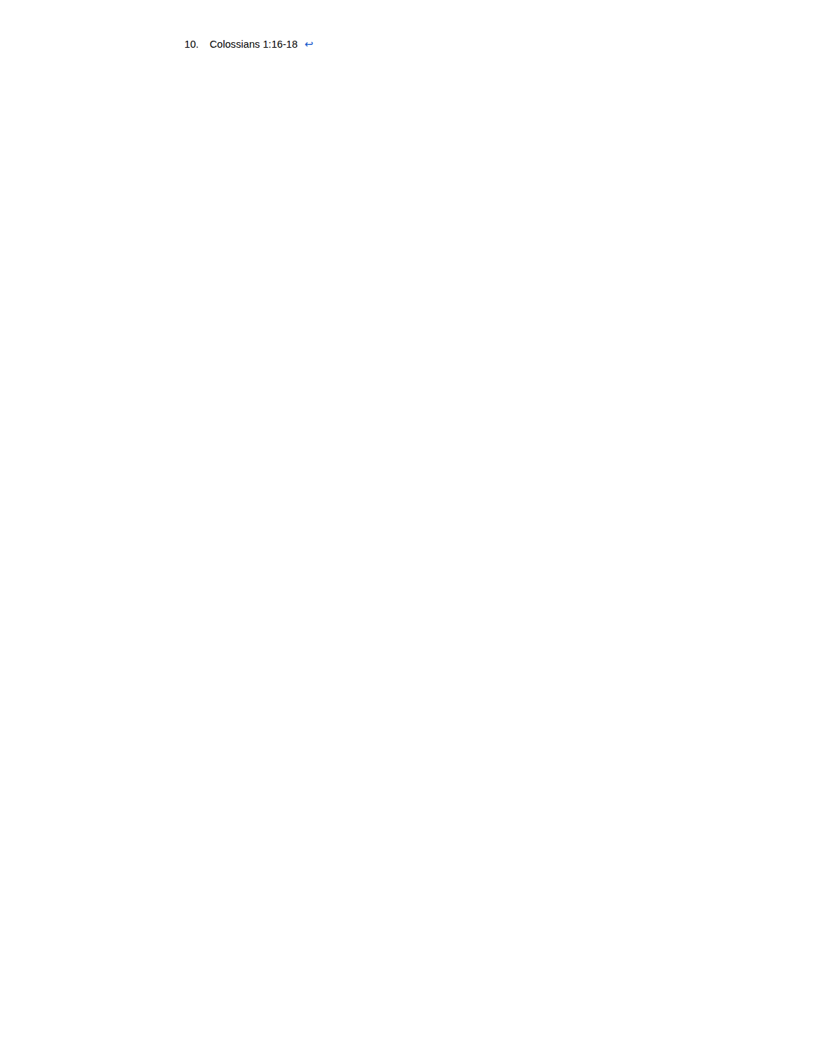Colossians 1:16-18 ↩